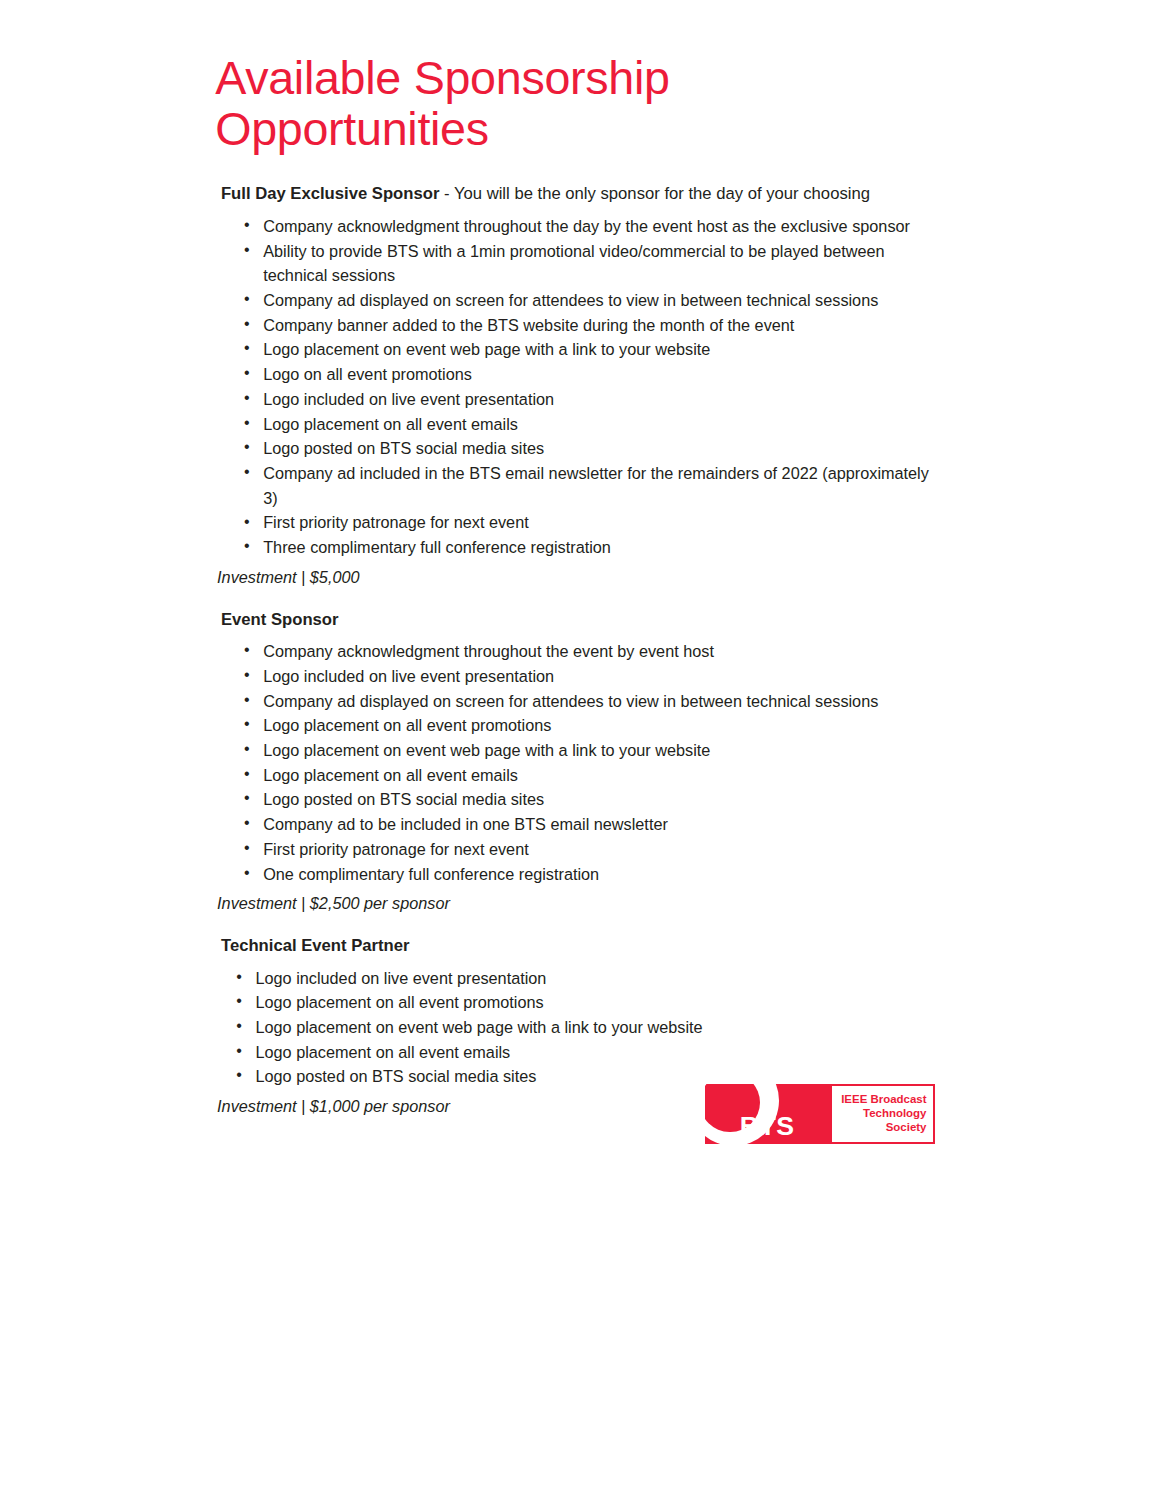Available Sponsorship Opportunities
Full Day Exclusive Sponsor - You will be the only sponsor for the day of your choosing
Company acknowledgment throughout the day by the event host as the exclusive sponsor
Ability to provide BTS with a 1min promotional video/commercial to be played between technical sessions
Company ad displayed on screen for attendees to view in between technical sessions
Company banner added to the BTS website during the month of the event
Logo placement on event web page with a link to your website
Logo on all event promotions
Logo included on live event presentation
Logo placement on all event emails
Logo posted on BTS social media sites
Company ad included in the BTS email newsletter for the remainders of 2022 (approximately 3)
First priority patronage for next event
Three complimentary full conference registration
Investment | $5,000
Event Sponsor
Company acknowledgment throughout the event by event host
Logo included on live event presentation
Company ad displayed on screen for attendees to view in between technical sessions
Logo placement on all event promotions
Logo placement on event web page with a link to your website
Logo placement on all event emails
Logo posted on BTS social media sites
Company ad to be included in one BTS email newsletter
First priority patronage for next event
One complimentary full conference registration
Investment | $2,500 per sponsor
Technical Event Partner
Logo included on live event presentation
Logo placement on all event promotions
Logo placement on event web page with a link to your website
Logo placement on all event emails
Logo posted on BTS social media sites
Investment | $1,000 per sponsor
BTS
IEEE Broadcast
Technology
Society